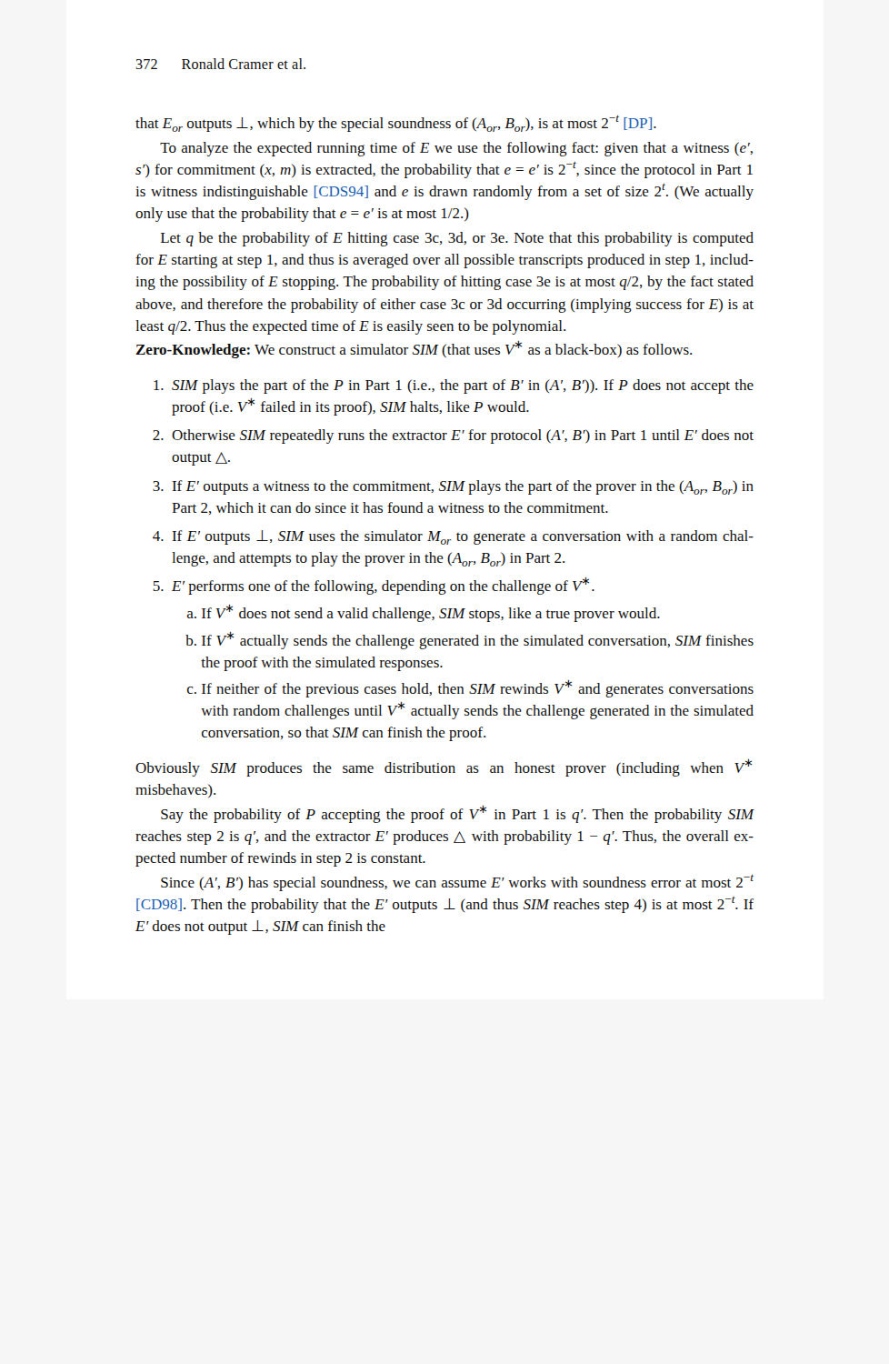372 Ronald Cramer et al.
that Eor outputs ⊥, which by the special soundness of (Aor, Bor), is at most 2−t [DP].
To analyze the expected running time of E we use the following fact: given that a witness (e′, s′) for commitment (x, m) is extracted, the probability that e = e′ is 2−t, since the protocol in Part 1 is witness indistinguishable [CDS94] and e is drawn randomly from a set of size 2t. (We actually only use that the probability that e = e′ is at most 1/2.)
Let q be the probability of E hitting case 3c, 3d, or 3e. Note that this probability is computed for E starting at step 1, and thus is averaged over all possible transcripts produced in step 1, including the possibility of E stopping. The probability of hitting case 3e is at most q/2, by the fact stated above, and therefore the probability of either case 3c or 3d occurring (implying success for E) is at least q/2. Thus the expected time of E is easily seen to be polynomial.
Zero-Knowledge: We construct a simulator SIM (that uses V∗ as a black-box) as follows.
SIM plays the part of the P in Part 1 (i.e., the part of B′ in (A′, B′)). If P does not accept the proof (i.e. V∗ failed in its proof), SIM halts, like P would.
Otherwise SIM repeatedly runs the extractor E′ for protocol (A′, B′) in Part 1 until E′ does not output △.
If E′ outputs a witness to the commitment, SIM plays the part of the prover in the (Aor, Bor) in Part 2, which it can do since it has found a witness to the commitment.
If E′ outputs ⊥, SIM uses the simulator Mor to generate a conversation with a random challenge, and attempts to play the prover in the (Aor, Bor) in Part 2.
E′ performs one of the following, depending on the challenge of V∗.
If V∗ does not send a valid challenge, SIM stops, like a true prover would.
If V∗ actually sends the challenge generated in the simulated conversation, SIM finishes the proof with the simulated responses.
If neither of the previous cases hold, then SIM rewinds V∗ and generates conversations with random challenges until V∗ actually sends the challenge generated in the simulated conversation, so that SIM can finish the proof.
Obviously SIM produces the same distribution as an honest prover (including when V∗ misbehaves).
Say the probability of P accepting the proof of V∗ in Part 1 is q′. Then the probability SIM reaches step 2 is q′, and the extractor E′ produces △ with probability 1 − q′. Thus, the overall expected number of rewinds in step 2 is constant.
Since (A′, B′) has special soundness, we can assume E′ works with soundness error at most 2−t [CD98]. Then the probability that the E′ outputs ⊥ (and thus SIM reaches step 4) is at most 2−t. If E′ does not output ⊥, SIM can finish the